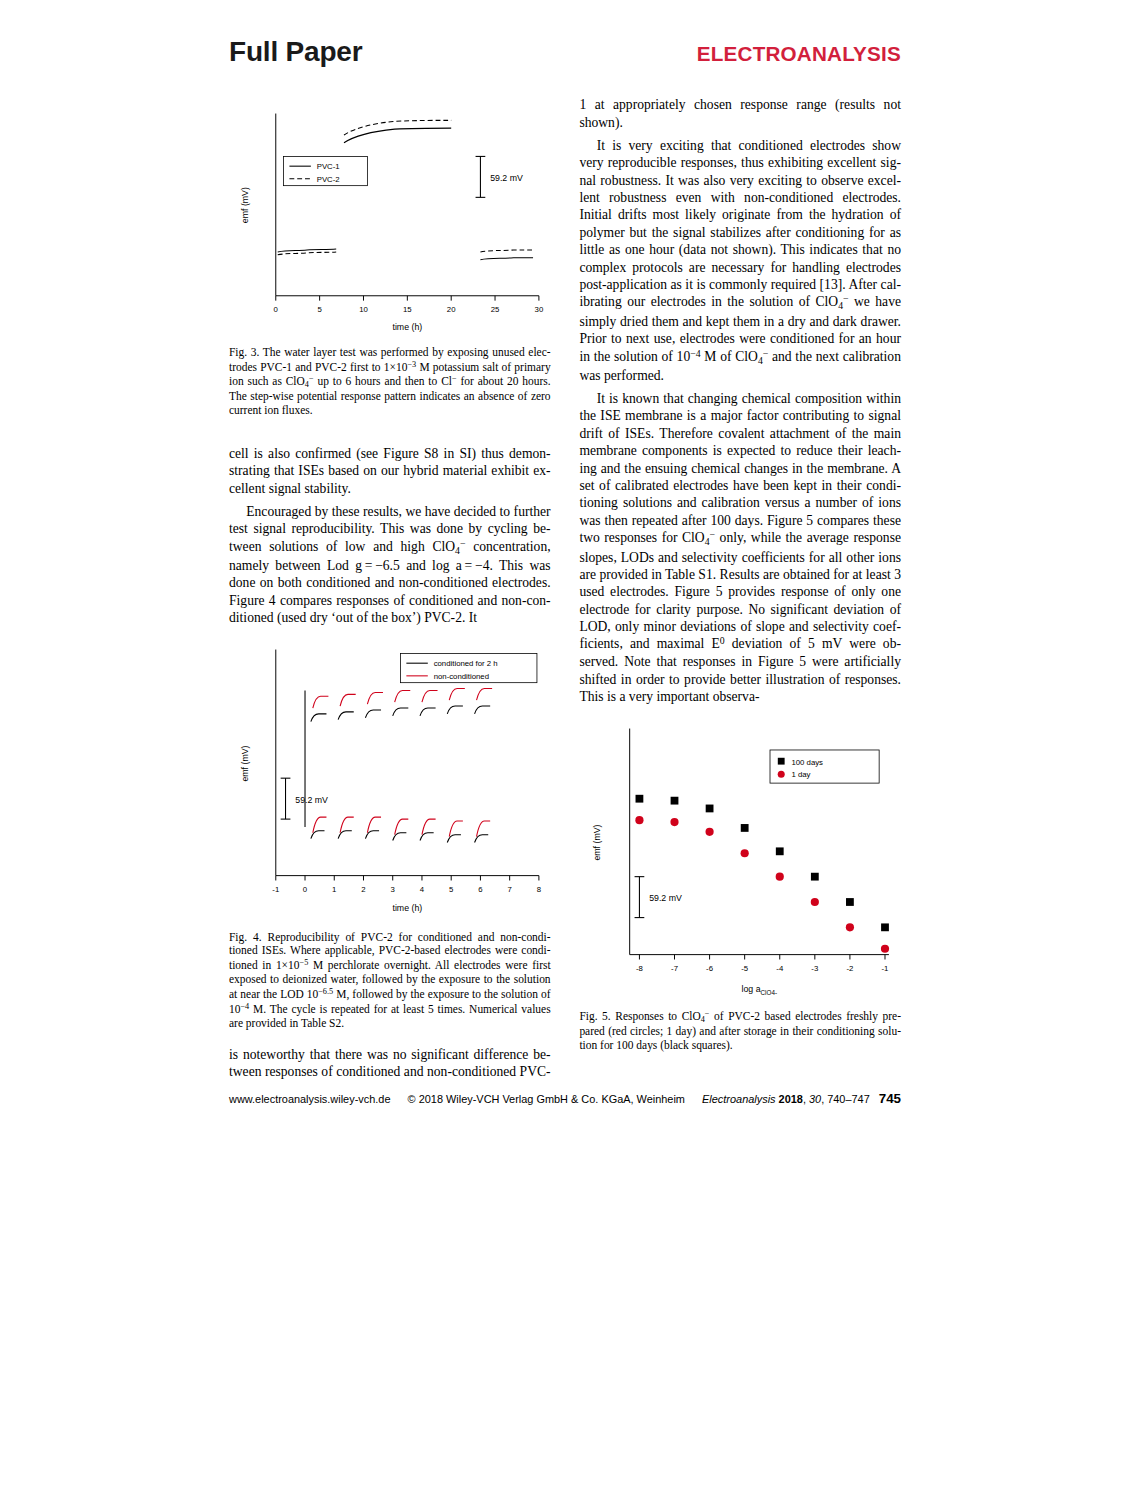Full Paper
ELECTROANALYSIS
0 5 10 15 20 25 30 time (h) emf (mV) PVC-1 PVC-2 59.2 mV
Fig. 3. The water layer test was performed by exposing unused electrodes PVC-1 and PVC-2 first to 1×10−3 M potassium salt of primary ion such as ClO4− up to 6 hours and then to Cl− for about 20 hours. The step-wise potential response pattern indicates an absence of zero current ion fluxes.
cell is also confirmed (see Figure S8 in SI) thus demonstrating that ISEs based on our hybrid material exhibit excellent signal stability.
Encouraged by these results, we have decided to further test signal reproducibility. This was done by cycling between solutions of low and high ClO4− concentration, namely between Lod g = −6.5 and log a = −4. This was done on both conditioned and non-conditioned electrodes. Figure 4 compares responses of conditioned and non-conditioned (used dry ‘out of the box’) PVC-2. It
-1 0 1 2 3 4 5 6 7 8 time (h) emf (mV) conditioned for 2 h non-conditioned 59.2 mV
Fig. 4. Reproducibility of PVC-2 for conditioned and non-conditioned ISEs. Where applicable, PVC-2-based electrodes were conditioned in 1×10−5 M perchlorate overnight. All electrodes were first exposed to deionized water, followed by the exposure to the solution at near the LOD 10−6.5 M, followed by the exposure to the solution of 10−4 M. The cycle is repeated for at least 5 times. Numerical values are provided in Table S2.
is noteworthy that there was no significant difference between responses of conditioned and non-conditioned PVC-1 at appropriately chosen response range (results not shown).
It is very exciting that conditioned electrodes show very reproducible responses, thus exhibiting excellent signal robustness. It was also very exciting to observe excellent robustness even with non-conditioned electrodes. Initial drifts most likely originate from the hydration of polymer but the signal stabilizes after conditioning for as little as one hour (data not shown). This indicates that no complex protocols are necessary for handling electrodes post-application as it is commonly required [13]. After calibrating our electrodes in the solution of ClO4− we have simply dried them and kept them in a dry and dark drawer. Prior to next use, electrodes were conditioned for an hour in the solution of 10−4 M of ClO4− and the next calibration was performed.
It is known that changing chemical composition within the ISE membrane is a major factor contributing to signal drift of ISEs. Therefore covalent attachment of the main membrane components is expected to reduce their leaching and the ensuing chemical changes in the membrane. A set of calibrated electrodes have been kept in their conditioning solutions and calibration versus a number of ions was then repeated after 100 days. Figure 5 compares these two responses for ClO4− only, while the average response slopes, LODs and selectivity coefficients for all other ions are provided in Table S1. Results are obtained for at least 3 used electrodes. Figure 5 provides response of only one electrode for clarity purpose. No significant deviation of LOD, only minor deviations of slope and selectivity coefficients, and maximal E0 deviation of 5 mV were observed. Note that responses in Figure 5 were artificially shifted in order to provide better illustration of responses. This is a very important observa-
-8 -7 -6 -5 -4 -3 -2 -1 log aClO4- emf (mV) 100 days 1 day 59.2 mV
Fig. 5. Responses to ClO4− of PVC-2 based electrodes freshly prepared (red circles; 1 day) and after storage in their conditioning solution for 100 days (black squares).
www.electroanalysis.wiley-vch.de
© 2018 Wiley-VCH Verlag GmbH & Co. KGaA, Weinheim
Electroanalysis 2018, 30, 740–747 745